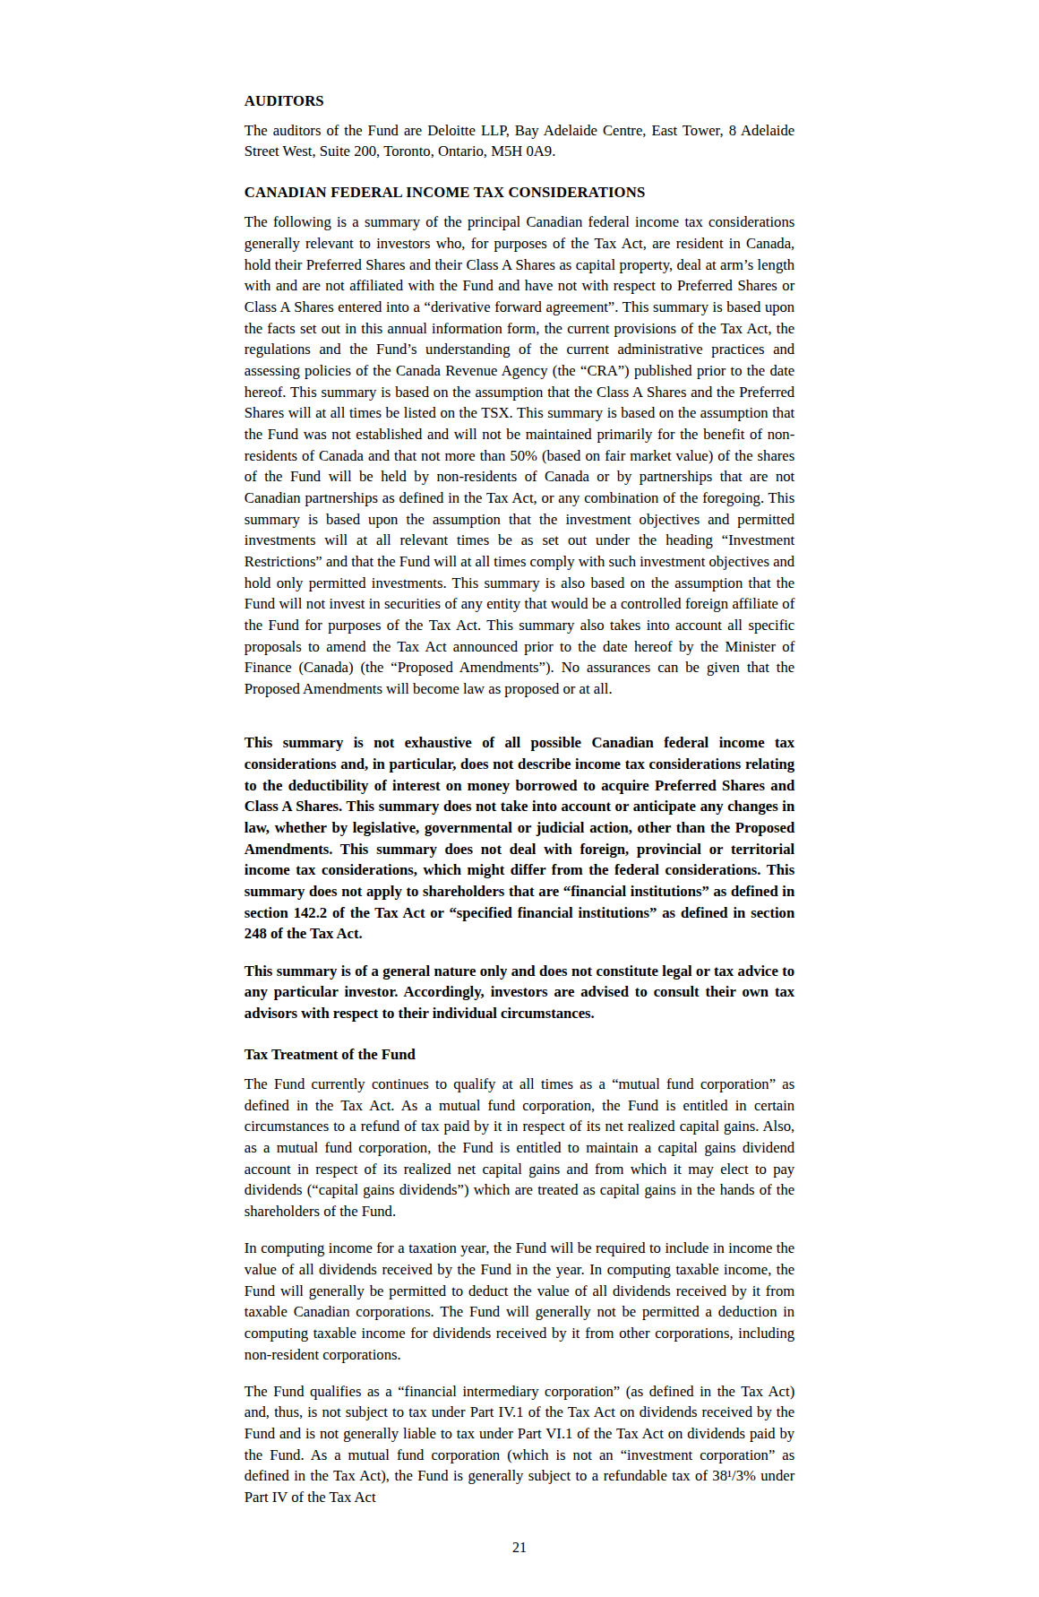AUDITORS
The auditors of the Fund are Deloitte LLP, Bay Adelaide Centre, East Tower, 8 Adelaide Street West, Suite 200, Toronto, Ontario, M5H 0A9.
CANADIAN FEDERAL INCOME TAX CONSIDERATIONS
The following is a summary of the principal Canadian federal income tax considerations generally relevant to investors who, for purposes of the Tax Act, are resident in Canada, hold their Preferred Shares and their Class A Shares as capital property, deal at arm’s length with and are not affiliated with the Fund and have not with respect to Preferred Shares or Class A Shares entered into a “derivative forward agreement”. This summary is based upon the facts set out in this annual information form, the current provisions of the Tax Act, the regulations and the Fund’s understanding of the current administrative practices and assessing policies of the Canada Revenue Agency (the “CRA”) published prior to the date hereof. This summary is based on the assumption that the Class A Shares and the Preferred Shares will at all times be listed on the TSX. This summary is based on the assumption that the Fund was not established and will not be maintained primarily for the benefit of non-residents of Canada and that not more than 50% (based on fair market value) of the shares of the Fund will be held by non-residents of Canada or by partnerships that are not Canadian partnerships as defined in the Tax Act, or any combination of the foregoing. This summary is based upon the assumption that the investment objectives and permitted investments will at all relevant times be as set out under the heading “Investment Restrictions” and that the Fund will at all times comply with such investment objectives and hold only permitted investments. This summary is also based on the assumption that the Fund will not invest in securities of any entity that would be a controlled foreign affiliate of the Fund for purposes of the Tax Act. This summary also takes into account all specific proposals to amend the Tax Act announced prior to the date hereof by the Minister of Finance (Canada) (the “Proposed Amendments”). No assurances can be given that the Proposed Amendments will become law as proposed or at all.
This summary is not exhaustive of all possible Canadian federal income tax considerations and, in particular, does not describe income tax considerations relating to the deductibility of interest on money borrowed to acquire Preferred Shares and Class A Shares. This summary does not take into account or anticipate any changes in law, whether by legislative, governmental or judicial action, other than the Proposed Amendments. This summary does not deal with foreign, provincial or territorial income tax considerations, which might differ from the federal considerations. This summary does not apply to shareholders that are “financial institutions” as defined in section 142.2 of the Tax Act or “specified financial institutions” as defined in section 248 of the Tax Act.
This summary is of a general nature only and does not constitute legal or tax advice to any particular investor. Accordingly, investors are advised to consult their own tax advisors with respect to their individual circumstances.
Tax Treatment of the Fund
The Fund currently continues to qualify at all times as a “mutual fund corporation” as defined in the Tax Act. As a mutual fund corporation, the Fund is entitled in certain circumstances to a refund of tax paid by it in respect of its net realized capital gains. Also, as a mutual fund corporation, the Fund is entitled to maintain a capital gains dividend account in respect of its realized net capital gains and from which it may elect to pay dividends (“capital gains dividends”) which are treated as capital gains in the hands of the shareholders of the Fund.
In computing income for a taxation year, the Fund will be required to include in income the value of all dividends received by the Fund in the year. In computing taxable income, the Fund will generally be permitted to deduct the value of all dividends received by it from taxable Canadian corporations. The Fund will generally not be permitted a deduction in computing taxable income for dividends received by it from other corporations, including non-resident corporations.
The Fund qualifies as a “financial intermediary corporation” (as defined in the Tax Act) and, thus, is not subject to tax under Part IV.1 of the Tax Act on dividends received by the Fund and is not generally liable to tax under Part VI.1 of the Tax Act on dividends paid by the Fund. As a mutual fund corporation (which is not an “investment corporation” as defined in the Tax Act), the Fund is generally subject to a refundable tax of 38¹/3% under Part IV of the Tax Act
21